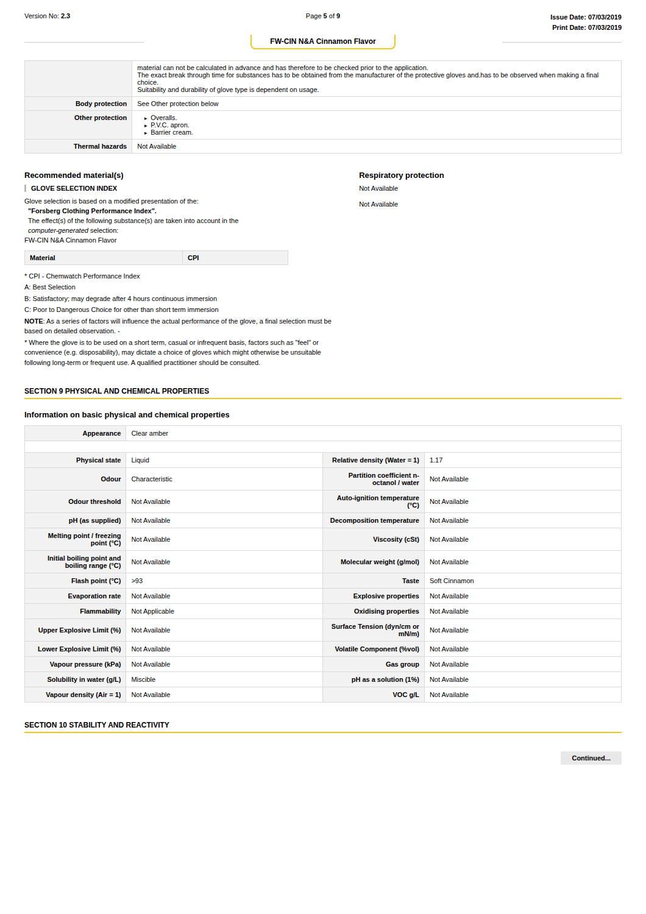Version No: 2.3
Page 5 of 9
Issue Date: 07/03/2019
Print Date: 07/03/2019
FW-CIN N&A Cinnamon Flavor
| | material can not be calculated in advance and has therefore to be checked prior to the application. The exact break through time for substances has to be obtained from the manufacturer of the protective gloves and.has to be observed when making a final choice. Suitability and durability of glove type is dependent on usage. |
| Body protection | See Other protection below |
| Other protection | Overalls. P.V.C. apron. Barrier cream. |
| Thermal hazards | Not Available |
Recommended material(s)
GLOVE SELECTION INDEX
Glove selection is based on a modified presentation of the:
"Forsberg Clothing Performance Index". The effect(s) of the following substance(s) are taken into account in the computer-generated selection: FW-CIN N&A Cinnamon Flavor
| Material | CPI |
* CPI - Chemwatch Performance Index
A: Best Selection
B: Satisfactory; may degrade after 4 hours continuous immersion
C: Poor to Dangerous Choice for other than short term immersion
NOTE: As a series of factors will influence the actual performance of the glove, a final selection must be based on detailed observation. -
* Where the glove is to be used on a short term, casual or infrequent basis, factors such as "feel" or convenience (e.g. disposability), may dictate a choice of gloves which might otherwise be unsuitable following long-term or frequent use. A qualified practitioner should be consulted.
Respiratory protection
Not Available
Not Available
SECTION 9 PHYSICAL AND CHEMICAL PROPERTIES
Information on basic physical and chemical properties
| Appearance | Clear amber |
| Physical state | Liquid | Relative density (Water = 1) | 1.17 |
| Odour | Characteristic | Partition coefficient n-octanol / water | Not Available |
| Odour threshold | Not Available | Auto-ignition temperature (°C) | Not Available |
| pH (as supplied) | Not Available | Decomposition temperature | Not Available |
| Melting point / freezing point (°C) | Not Available | Viscosity (cSt) | Not Available |
| Initial boiling point and boiling range (°C) | Not Available | Molecular weight (g/mol) | Not Available |
| Flash point (°C) | >93 | Taste | Soft Cinnamon |
| Evaporation rate | Not Available | Explosive properties | Not Available |
| Flammability | Not Applicable | Oxidising properties | Not Available |
| Upper Explosive Limit (%) | Not Available | Surface Tension (dyn/cm or mN/m) | Not Available |
| Lower Explosive Limit (%) | Not Available | Volatile Component (%vol) | Not Available |
| Vapour pressure (kPa) | Not Available | Gas group | Not Available |
| Solubility in water (g/L) | Miscible | pH as a solution (1%) | Not Available |
| Vapour density (Air = 1) | Not Available | VOC g/L | Not Available |
SECTION 10 STABILITY AND REACTIVITY
Continued...